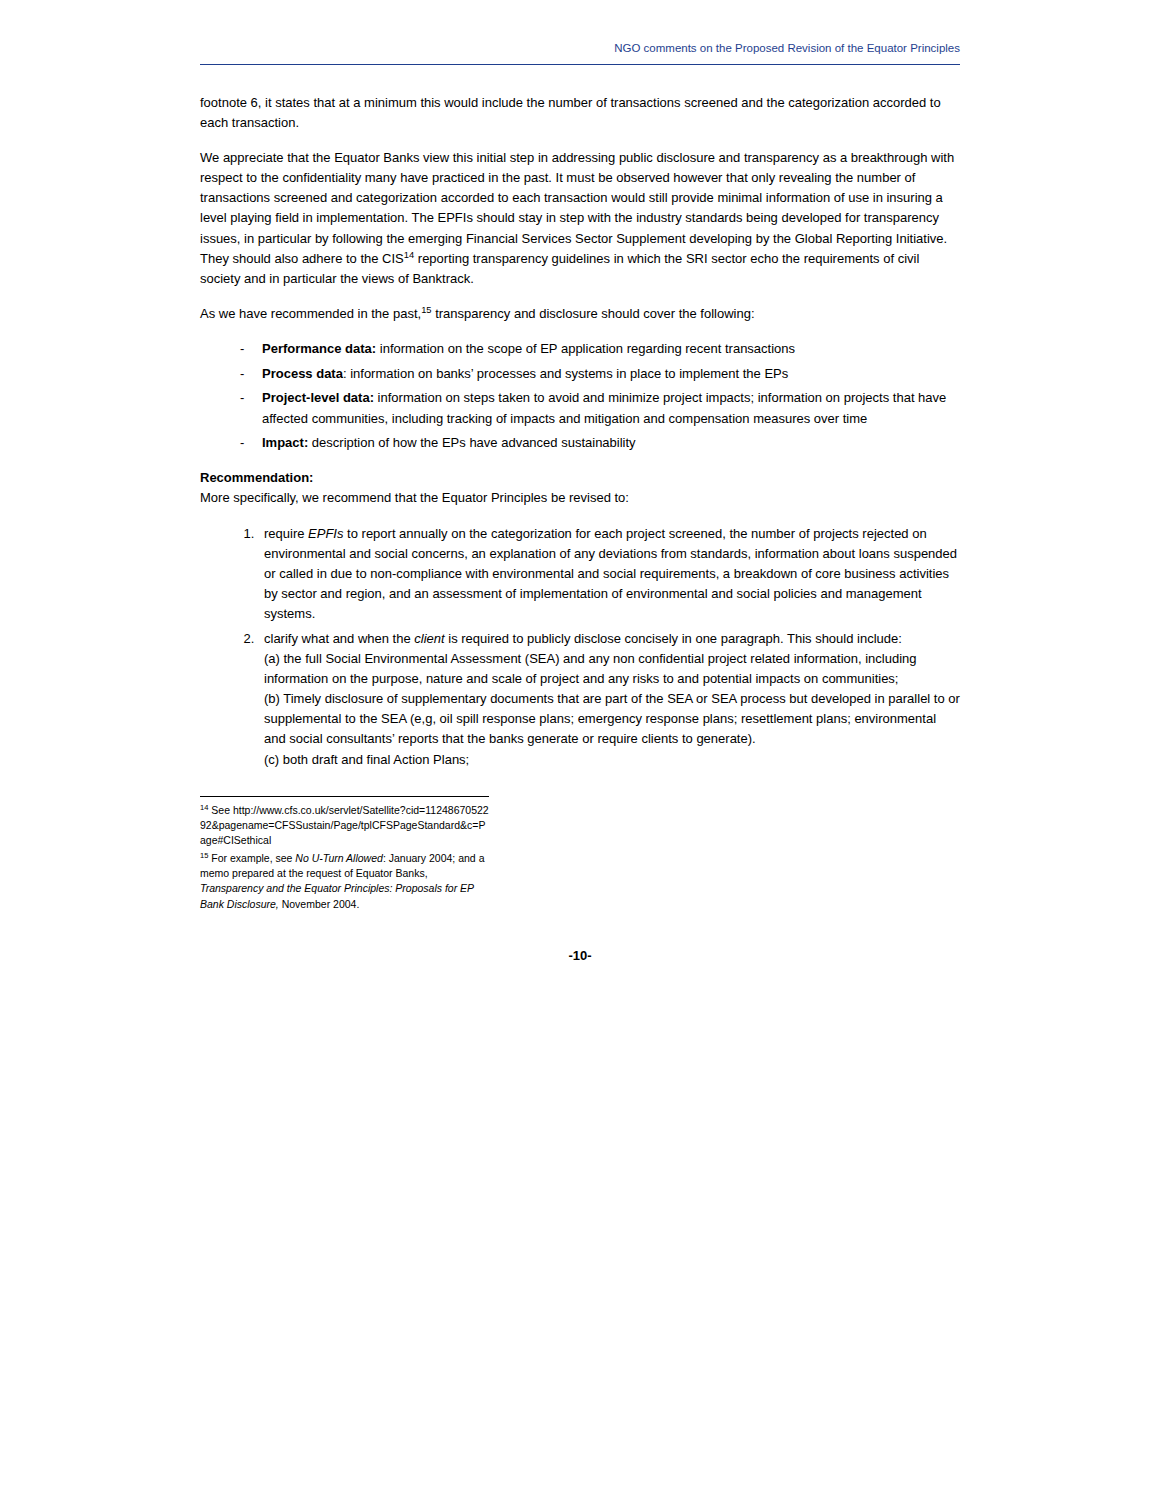NGO comments on the Proposed Revision of the Equator Principles
footnote 6, it states that at a minimum this would include the number of transactions screened and the categorization accorded to each transaction.
We appreciate that the Equator Banks view this initial step in addressing public disclosure and transparency as a breakthrough with respect to the confidentiality many have practiced in the past. It must be observed however that only revealing the number of transactions screened and categorization accorded to each transaction would still provide minimal information of use in insuring a level playing field in implementation. The EPFIs should stay in step with the industry standards being developed for transparency issues, in particular by following the emerging Financial Services Sector Supplement developing by the Global Reporting Initiative. They should also adhere to the CIS14 reporting transparency guidelines in which the SRI sector echo the requirements of civil society and in particular the views of Banktrack.
As we have recommended in the past,15 transparency and disclosure should cover the following:
Performance data: information on the scope of EP application regarding recent transactions
Process data: information on banks’ processes and systems in place to implement the EPs
Project-level data: information on steps taken to avoid and minimize project impacts; information on projects that have affected communities, including tracking of impacts and mitigation and compensation measures over time
Impact: description of how the EPs have advanced sustainability
Recommendation:
More specifically, we recommend that the Equator Principles be revised to:
require EPFIs to report annually on the categorization for each project screened, the number of projects rejected on environmental and social concerns, an explanation of any deviations from standards, information about loans suspended or called in due to non-compliance with environmental and social requirements, a breakdown of core business activities by sector and region, and an assessment of implementation of environmental and social policies and management systems.
clarify what and when the client is required to publicly disclose concisely in one paragraph. This should include: (a) the full Social Environmental Assessment (SEA) and any non confidential project related information, including information on the purpose, nature and scale of project and any risks to and potential impacts on communities; (b) Timely disclosure of supplementary documents that are part of the SEA or SEA process but developed in parallel to or supplemental to the SEA (e,g, oil spill response plans; emergency response plans; resettlement plans; environmental and social consultants’ reports that the banks generate or require clients to generate). (c) both draft and final Action Plans;
14 See http://www.cfs.co.uk/servlet/Satellite?cid=1124867052292&pagename=CFSSustain/Page/tplCFSPageStandard&c=Page#CISethical
15 For example, see No U-Turn Allowed: January 2004; and a memo prepared at the request of Equator Banks, Transparency and the Equator Principles: Proposals for EP Bank Disclosure, November 2004.
-10-